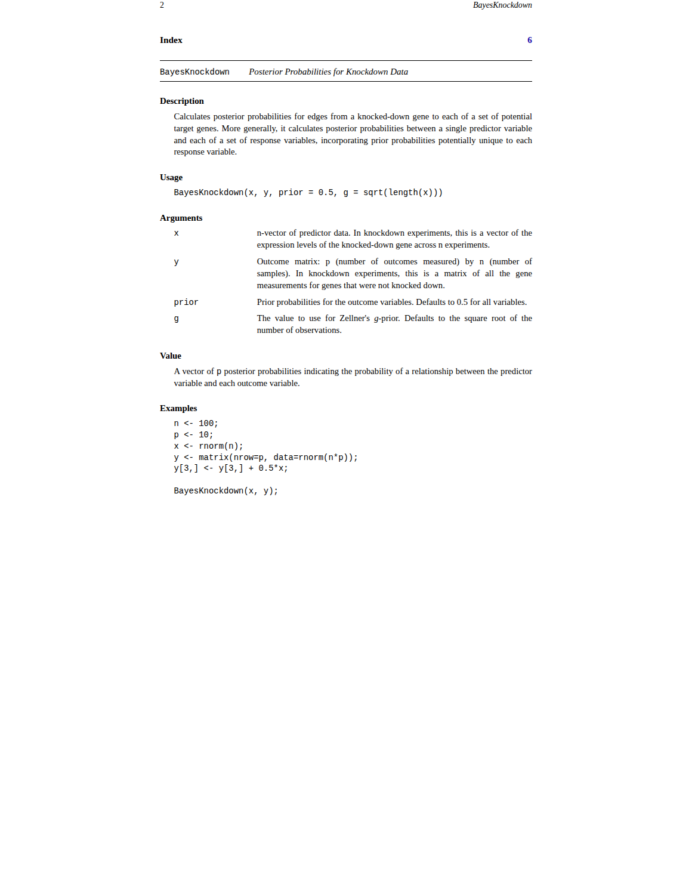2 BayesKnockdown
Index 6
BayesKnockdown Posterior Probabilities for Knockdown Data
Description
Calculates posterior probabilities for edges from a knocked-down gene to each of a set of potential target genes. More generally, it calculates posterior probabilities between a single predictor variable and each of a set of response variables, incorporating prior probabilities potentially unique to each response variable.
Usage
BayesKnockdown(x, y, prior = 0.5, g = sqrt(length(x)))
Arguments
x
n-vector of predictor data. In knockdown experiments, this is a vector of the expression levels of the knocked-down gene across n experiments.
y
Outcome matrix: p (number of outcomes measured) by n (number of samples). In knockdown experiments, this is a matrix of all the gene measurements for genes that were not knocked down.
prior
Prior probabilities for the outcome variables. Defaults to 0.5 for all variables.
g
The value to use for Zellner's g-prior. Defaults to the square root of the number of observations.
Value
A vector of p posterior probabilities indicating the probability of a relationship between the predictor variable and each outcome variable.
Examples
n <- 100;
p <- 10;
x <- rnorm(n);
y <- matrix(nrow=p, data=rnorm(n*p));
y[3,] <- y[3,] + 0.5*x;

BayesKnockdown(x, y);